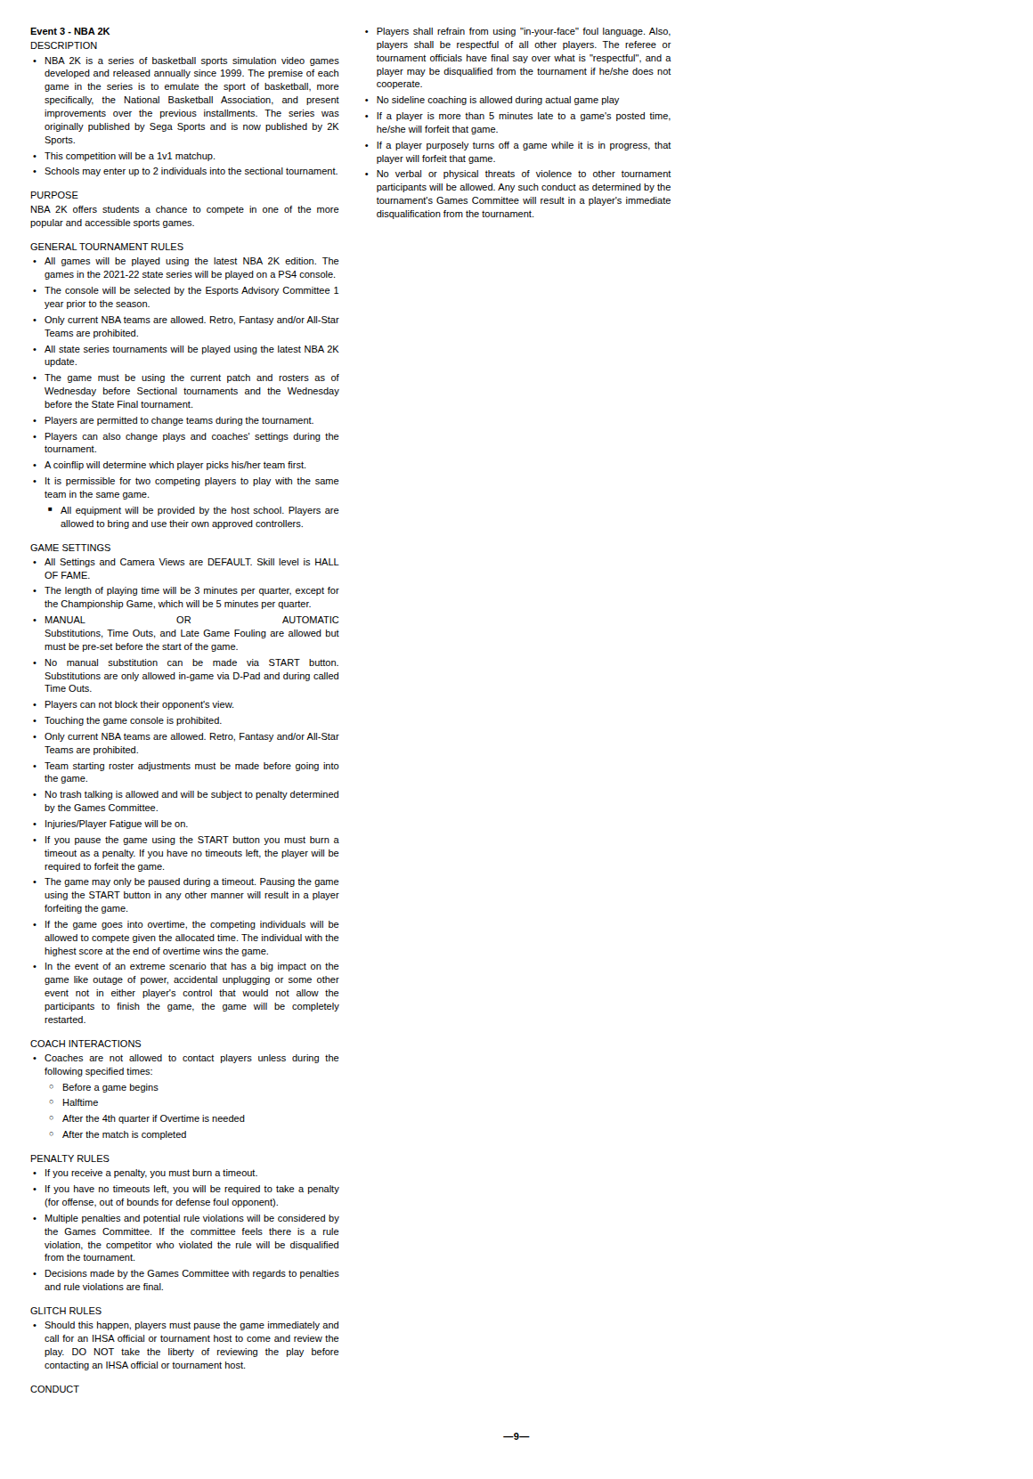Event 3 - NBA 2K
Description
NBA 2K is a series of basketball sports simulation video games developed and released annually since 1999. The premise of each game in the series is to emulate the sport of basketball, more specifically, the National Basketball Association, and present improvements over the previous installments. The series was originally published by Sega Sports and is now published by 2K Sports.
This competition will be a 1v1 matchup.
Schools may enter up to 2 individuals into the sectional tournament.
Purpose
NBA 2K offers students a chance to compete in one of the more popular and accessible sports games.
General Tournament Rules
All games will be played using the latest NBA 2K edition. The games in the 2021-22 state series will be played on a PS4 console.
The console will be selected by the Esports Advisory Committee 1 year prior to the season.
Only current NBA teams are allowed. Retro, Fantasy and/or All-Star Teams are prohibited.
All state series tournaments will be played using the latest NBA 2K update.
The game must be using the current patch and rosters as of Wednesday before Sectional tournaments and the Wednesday before the State Final tournament.
Players are permitted to change teams during the tournament.
Players can also change plays and coaches' settings during the tournament.
A coinflip will determine which player picks his/her team first.
It is permissible for two competing players to play with the same team in the same game.
All equipment will be provided by the host school. Players are allowed to bring and use their own approved controllers.
Game Settings
All Settings and Camera Views are DEFAULT. Skill level is HALL OF FAME.
The length of playing time will be 3 minutes per quarter, except for the Championship Game, which will be 5 minutes per quarter.
MANUAL OR AUTOMATIC Substitutions, Time Outs, and Late Game Fouling are allowed but must be pre-set before the start of the game.
No manual substitution can be made via START button. Substitutions are only allowed in-game via D-Pad and during called Time Outs.
Players can not block their opponent's view.
Touching the game console is prohibited.
Only current NBA teams are allowed. Retro, Fantasy and/or All-Star Teams are prohibited.
Team starting roster adjustments must be made before going into the game.
No trash talking is allowed and will be subject to penalty determined by the Games Committee.
Injuries/Player Fatigue will be on.
If you pause the game using the START button you must burn a timeout as a penalty. If you have no timeouts left, the player will be required to forfeit the game.
The game may only be paused during a timeout. Pausing the game using the START button in any other manner will result in a player forfeiting the game.
If the game goes into overtime, the competing individuals will be allowed to compete given the allocated time. The individual with the highest score at the end of overtime wins the game.
In the event of an extreme scenario that has a big impact on the game like outage of power, accidental unplugging or some other event not in either player's control that would not allow the participants to finish the game, the game will be completely restarted.
Coach Interactions
Coaches are not allowed to contact players unless during the following specified times:
Before a game begins
Halftime
After the 4th quarter if Overtime is needed
After the match is completed
Penalty Rules
If you receive a penalty, you must burn a timeout.
If you have no timeouts left, you will be required to take a penalty (for offense, out of bounds for defense foul opponent).
Multiple penalties and potential rule violations will be considered by the Games Committee. If the committee feels there is a rule violation, the competitor who violated the rule will be disqualified from the tournament.
Decisions made by the Games Committee with regards to penalties and rule violations are final.
Glitch Rules
Should this happen, players must pause the game immediately and call for an IHSA official or tournament host to come and review the play. DO NOT take the liberty of reviewing the play before contacting an IHSA official or tournament host.
Conduct
Players shall refrain from using "in-your-face" foul language. Also, players shall be respectful of all other players. The referee or tournament officials have final say over what is "respectful", and a player may be disqualified from the tournament if he/she does not cooperate.
No sideline coaching is allowed during actual game play
If a player is more than 5 minutes late to a game's posted time, he/she will forfeit that game.
If a player purposely turns off a game while it is in progress, that player will forfeit that game.
No verbal or physical threats of violence to other tournament participants will be allowed. Any such conduct as determined by the tournament's Games Committee will result in a player's immediate disqualification from the tournament.
—9—